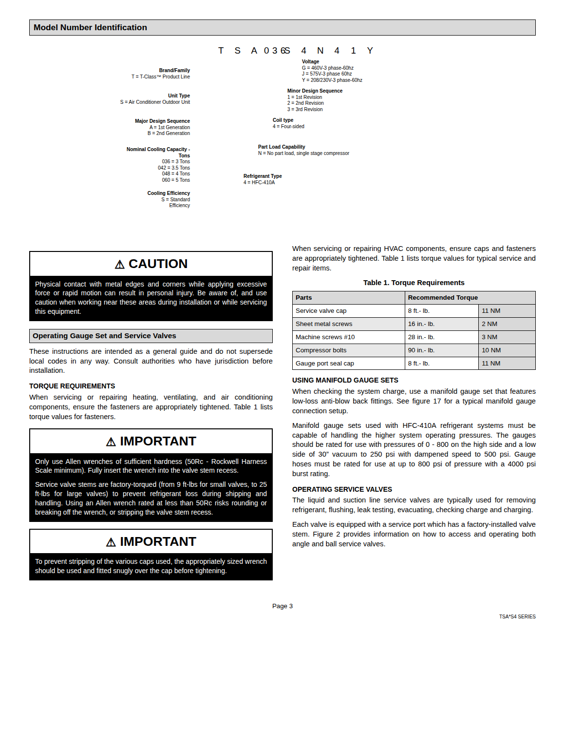Model Number Identification
TSA 036 S 4 N 41 Y
Brand/Family
T = T-Class™ Product Line
Unit Type
S = Air Conditioner Outdoor Unit
Major Design Sequence
A = 1st Generation
B = 2nd Generation
Nominal Cooling Capacity -
Tons
036 = 3 Tons
042 = 3.5 Tons
048 = 4 Tons
060 = 5 Tons
Cooling Efficiency
S = Standard Efficiency
Voltage
G = 460V-3 phase-60hz
J = 575V-3 phase 60hz
Y = 208/230V-3 phase-60hz
Minor Design Sequence
1 = 1st Revision
2 = 2nd Revision
3 = 3rd Revision
Coil type
4 = Four-sided
Part Load Capability
N = No part load, single stage compressor
Refrigerant Type
4 = HFC-410A
⚠ CAUTION
Physical contact with metal edges and corners while applying excessive force or rapid motion can result in personal injury. Be aware of, and use caution when working near these areas during installation or while servicing this equipment.
Operating Gauge Set and Service Valves
These instructions are intended as a general guide and do not supersede local codes in any way. Consult authorities who have jurisdiction before installation.
TORQUE REQUIREMENTS
When servicing or repairing heating, ventilating, and air conditioning components, ensure the fasteners are appropriately tightened. Table 1 lists torque values for fasteners.
⚠ IMPORTANT
Only use Allen wrenches of sufficient hardness (50Rc - Rockwell Harness Scale minimum). Fully insert the wrench into the valve stem recess.
Service valve stems are factory-torqued (from 9 ft-lbs for small valves, to 25 ft-lbs for large valves) to prevent refrigerant loss during shipping and handling. Using an Allen wrench rated at less than 50Rc risks rounding or breaking off the wrench, or stripping the valve stem recess.
⚠ IMPORTANT
To prevent stripping of the various caps used, the appropriately sized wrench should be used and fitted snugly over the cap before tightening.
When servicing or repairing HVAC components, ensure caps and fasteners are appropriately tightened. Table 1 lists torque values for typical service and repair items.
Table 1. Torque Requirements
| Parts | Recommended Torque |
| --- | --- |
| Service valve cap | 8 ft.- lb. | 11 NM |
| Sheet metal screws | 16 in.- lb. | 2 NM |
| Machine screws #10 | 28 in.- lb. | 3 NM |
| Compressor bolts | 90 in.- lb. | 10 NM |
| Gauge port seal cap | 8 ft.- lb. | 11 NM |
USING MANIFOLD GAUGE SETS
When checking the system charge, use a manifold gauge set that features low-loss anti-blow back fittings. See figure 17 for a typical manifold gauge connection setup.
Manifold gauge sets used with HFC-410A refrigerant systems must be capable of handling the higher system operating pressures. The gauges should be rated for use with pressures of 0 - 800 on the high side and a low side of 30” vacuum to 250 psi with dampened speed to 500 psi. Gauge hoses must be rated for use at up to 800 psi of pressure with a 4000 psi burst rating.
OPERATING SERVICE VALVES
The liquid and suction line service valves are typically used for removing refrigerant, flushing, leak testing, evacuating, checking charge and charging.
Each valve is equipped with a service port which has a factory-installed valve stem. Figure 2 provides information on how to access and operating both angle and ball service valves.
Page 3
TSA*S4 SERIES